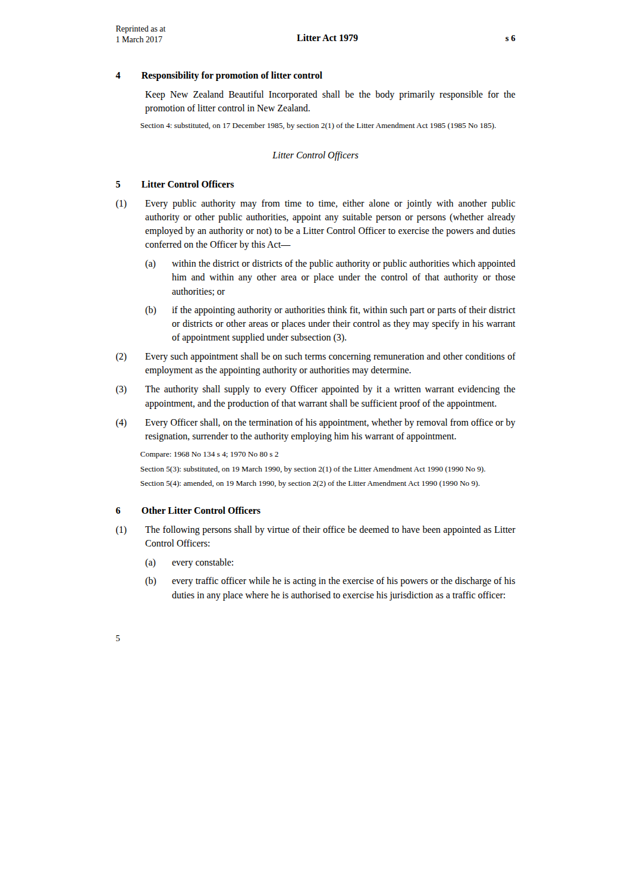Reprinted as at
1 March 2017
Litter Act 1979
s 6
4 Responsibility for promotion of litter control
Keep New Zealand Beautiful Incorporated shall be the body primarily responsible for the promotion of litter control in New Zealand.
Section 4: substituted, on 17 December 1985, by section 2(1) of the Litter Amendment Act 1985 (1985 No 185).
Litter Control Officers
5 Litter Control Officers
(1)
Every public authority may from time to time, either alone or jointly with another public authority or other public authorities, appoint any suitable person or persons (whether already employed by an authority or not) to be a Litter Control Officer to exercise the powers and duties conferred on the Officer by this Act—
(a)
within the district or districts of the public authority or public authorities which appointed him and within any other area or place under the control of that authority or those authorities; or
(b)
if the appointing authority or authorities think fit, within such part or parts of their district or districts or other areas or places under their control as they may specify in his warrant of appointment supplied under subsection (3).
(2)
Every such appointment shall be on such terms concerning remuneration and other conditions of employment as the appointing authority or authorities may determine.
(3)
The authority shall supply to every Officer appointed by it a written warrant evidencing the appointment, and the production of that warrant shall be sufficient proof of the appointment.
(4)
Every Officer shall, on the termination of his appointment, whether by removal from office or by resignation, surrender to the authority employing him his warrant of appointment.
Compare: 1968 No 134 s 4; 1970 No 80 s 2
Section 5(3): substituted, on 19 March 1990, by section 2(1) of the Litter Amendment Act 1990 (1990 No 9).
Section 5(4): amended, on 19 March 1990, by section 2(2) of the Litter Amendment Act 1990 (1990 No 9).
6 Other Litter Control Officers
(1)
The following persons shall by virtue of their office be deemed to have been appointed as Litter Control Officers:
(a)
every constable:
(b)
every traffic officer while he is acting in the exercise of his powers or the discharge of his duties in any place where he is authorised to exercise his jurisdiction as a traffic officer:
5